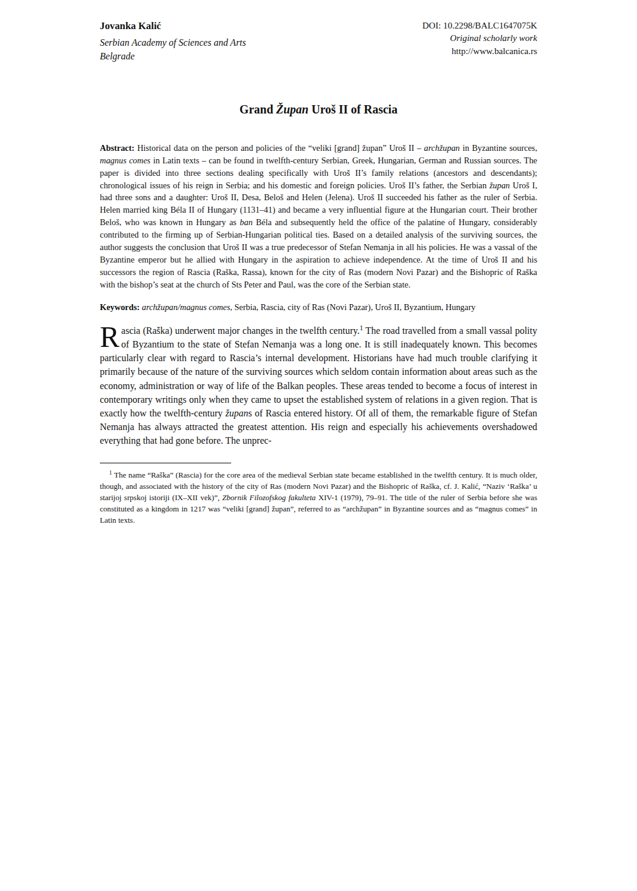Jovanka Kalić
Serbian Academy of Sciences and Arts
Belgrade
DOI: 10.2298/BALC1647075K
Original scholarly work
http://www.balcanica.rs
Grand Župan Uroš II of Rascia
Abstract: Historical data on the person and policies of the “veliki [grand] župan” Uroš II – archžupan in Byzantine sources, magnus comes in Latin texts – can be found in twelfth-century Serbian, Greek, Hungarian, German and Russian sources. The paper is divided into three sections dealing specifically with Uroš II’s family relations (ancestors and descendants); chronological issues of his reign in Serbia; and his domestic and foreign policies. Uroš II’s father, the Serbian župan Uroš I, had three sons and a daughter: Uroš II, Desa, Beloš and Helen (Jelena). Uroš II succeeded his father as the ruler of Serbia. Helen married king Béla II of Hungary (1131–41) and became a very influential figure at the Hungarian court. Their brother Beloš, who was known in Hungary as ban Béla and subsequently held the office of the palatine of Hungary, considerably contributed to the firming up of Serbian-Hungarian political ties. Based on a detailed analysis of the surviving sources, the author suggests the conclusion that Uroš II was a true predecessor of Stefan Nemanja in all his policies. He was a vassal of the Byzantine emperor but he allied with Hungary in the aspiration to achieve independence. At the time of Uroš II and his successors the region of Rascia (Raška, Rassa), known for the city of Ras (modern Novi Pazar) and the Bishopric of Raška with the bishop’s seat at the church of Sts Peter and Paul, was the core of the Serbian state.
Keywords: archžupan/magnus comes, Serbia, Rascia, city of Ras (Novi Pazar), Uroš II, Byzantium, Hungary
Rascia (Raška) underwent major changes in the twelfth century.1 The road travelled from a small vassal polity of Byzantium to the state of Stefan Nemanja was a long one. It is still inadequately known. This becomes particularly clear with regard to Rascia’s internal development. Historians have had much trouble clarifying it primarily because of the nature of the surviving sources which seldom contain information about areas such as the economy, administration or way of life of the Balkan peoples. These areas tended to become a focus of interest in contemporary writings only when they came to upset the established system of relations in a given region. That is exactly how the twelfth-century župans of Rascia entered history. Of all of them, the remarkable figure of Stefan Nemanja has always attracted the greatest attention. His reign and especially his achievements overshadowed everything that had gone before. The unprec-
1 The name “Raška” (Rascia) for the core area of the medieval Serbian state became established in the twelfth century. It is much older, though, and associated with the history of the city of Ras (modern Novi Pazar) and the Bishopric of Raška, cf. J. Kalić, “Naziv ‘Raška’ u starijoj srpskoj istoriji (IX–XII vek)”, Zbornik Filozofskog fakulteta XIV-1 (1979), 79–91. The title of the ruler of Serbia before she was constituted as a kingdom in 1217 was “veliki [grand] župan”, referred to as “archžupan” in Byzantine sources and as “magnus comes” in Latin texts.